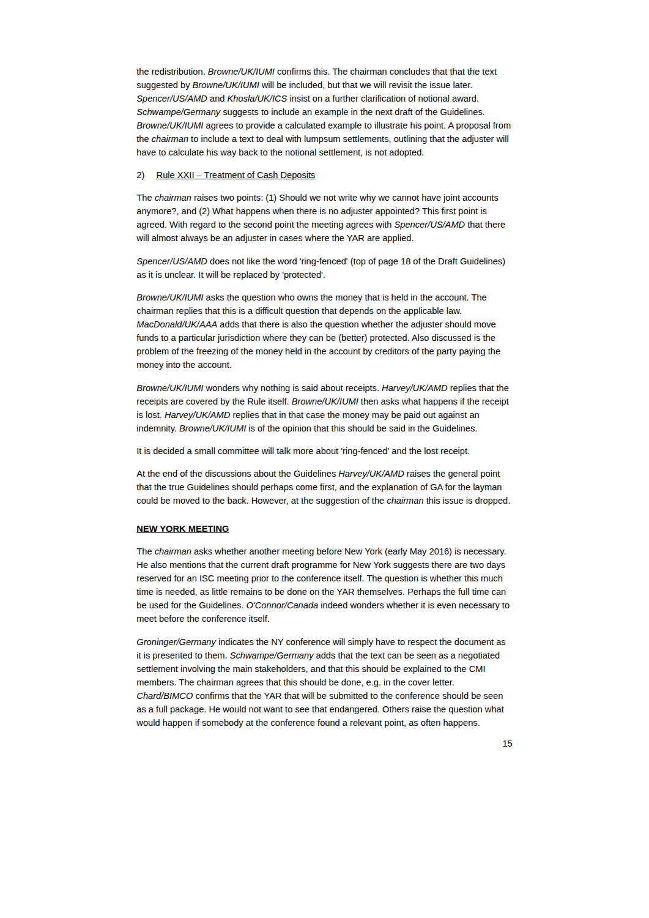the redistribution. Browne/UK/IUMI confirms this. The chairman concludes that that the text suggested by Browne/UK/IUMI will be included, but that we will revisit the issue later. Spencer/US/AMD and Khosla/UK/ICS insist on a further clarification of notional award. Schwampe/Germany suggests to include an example in the next draft of the Guidelines. Browne/UK/IUMI agrees to provide a calculated example to illustrate his point. A proposal from the chairman to include a text to deal with lumpsum settlements, outlining that the adjuster will have to calculate his way back to the notional settlement, is not adopted.
2) Rule XXII – Treatment of Cash Deposits
The chairman raises two points: (1) Should we not write why we cannot have joint accounts anymore?, and (2) What happens when there is no adjuster appointed? This first point is agreed. With regard to the second point the meeting agrees with Spencer/US/AMD that there will almost always be an adjuster in cases where the YAR are applied.
Spencer/US/AMD does not like the word 'ring-fenced' (top of page 18 of the Draft Guidelines) as it is unclear. It will be replaced by 'protected'.
Browne/UK/IUMI asks the question who owns the money that is held in the account. The chairman replies that this is a difficult question that depends on the applicable law. MacDonald/UK/AAA adds that there is also the question whether the adjuster should move funds to a particular jurisdiction where they can be (better) protected. Also discussed is the problem of the freezing of the money held in the account by creditors of the party paying the money into the account.
Browne/UK/IUMI wonders why nothing is said about receipts. Harvey/UK/AMD replies that the receipts are covered by the Rule itself. Browne/UK/IUMI then asks what happens if the receipt is lost. Harvey/UK/AMD replies that in that case the money may be paid out against an indemnity. Browne/UK/IUMI is of the opinion that this should be said in the Guidelines.
It is decided a small committee will talk more about 'ring-fenced' and the lost receipt.
At the end of the discussions about the Guidelines Harvey/UK/AMD raises the general point that the true Guidelines should perhaps come first, and the explanation of GA for the layman could be moved to the back. However, at the suggestion of the chairman this issue is dropped.
NEW YORK MEETING
The chairman asks whether another meeting before New York (early May 2016) is necessary. He also mentions that the current draft programme for New York suggests there are two days reserved for an ISC meeting prior to the conference itself. The question is whether this much time is needed, as little remains to be done on the YAR themselves. Perhaps the full time can be used for the Guidelines. O'Connor/Canada indeed wonders whether it is even necessary to meet before the conference itself.
Groninger/Germany indicates the NY conference will simply have to respect the document as it is presented to them. Schwampe/Germany adds that the text can be seen as a negotiated settlement involving the main stakeholders, and that this should be explained to the CMI members. The chairman agrees that this should be done, e.g. in the cover letter. Chard/BIMCO confirms that the YAR that will be submitted to the conference should be seen as a full package. He would not want to see that endangered. Others raise the question what would happen if somebody at the conference found a relevant point, as often happens.
15